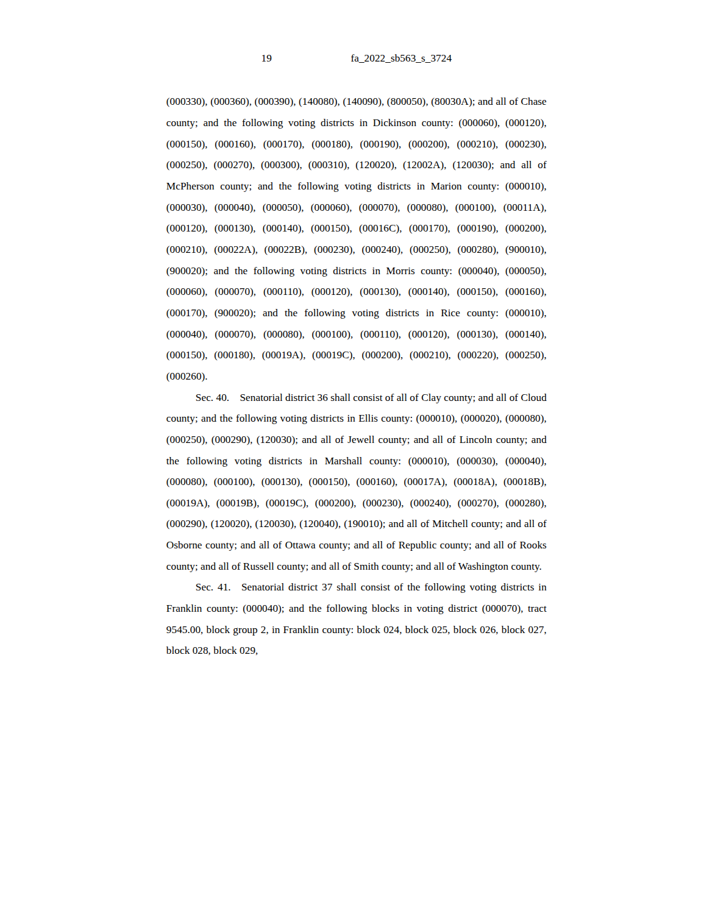19 fa_2022_sb563_s_3724
(000330), (000360), (000390), (140080), (140090), (800050), (80030A); and all of Chase county; and the following voting districts in Dickinson county: (000060), (000120), (000150), (000160), (000170), (000180), (000190), (000200), (000210), (000230), (000250), (000270), (000300), (000310), (120020), (12002A), (120030); and all of McPherson county; and the following voting districts in Marion county: (000010), (000030), (000040), (000050), (000060), (000070), (000080), (000100), (00011A), (000120), (000130), (000140), (000150), (00016C), (000170), (000190), (000200), (000210), (00022A), (00022B), (000230), (000240), (000250), (000280), (900010), (900020); and the following voting districts in Morris county: (000040), (000050), (000060), (000070), (000110), (000120), (000130), (000140), (000150), (000160), (000170), (900020); and the following voting districts in Rice county: (000010), (000040), (000070), (000080), (000100), (000110), (000120), (000130), (000140), (000150), (000180), (00019A), (00019C), (000200), (000210), (000220), (000250), (000260).
Sec. 40. Senatorial district 36 shall consist of all of Clay county; and all of Cloud county; and the following voting districts in Ellis county: (000010), (000020), (000080), (000250), (000290), (120030); and all of Jewell county; and all of Lincoln county; and the following voting districts in Marshall county: (000010), (000030), (000040), (000080), (000100), (000130), (000150), (000160), (00017A), (00018A), (00018B), (00019A), (00019B), (00019C), (000200), (000230), (000240), (000270), (000280), (000290), (120020), (120030), (120040), (190010); and all of Mitchell county; and all of Osborne county; and all of Ottawa county; and all of Republic county; and all of Rooks county; and all of Russell county; and all of Smith county; and all of Washington county.
Sec. 41. Senatorial district 37 shall consist of the following voting districts in Franklin county: (000040); and the following blocks in voting district (000070), tract 9545.00, block group 2, in Franklin county: block 024, block 025, block 026, block 027, block 028, block 029,